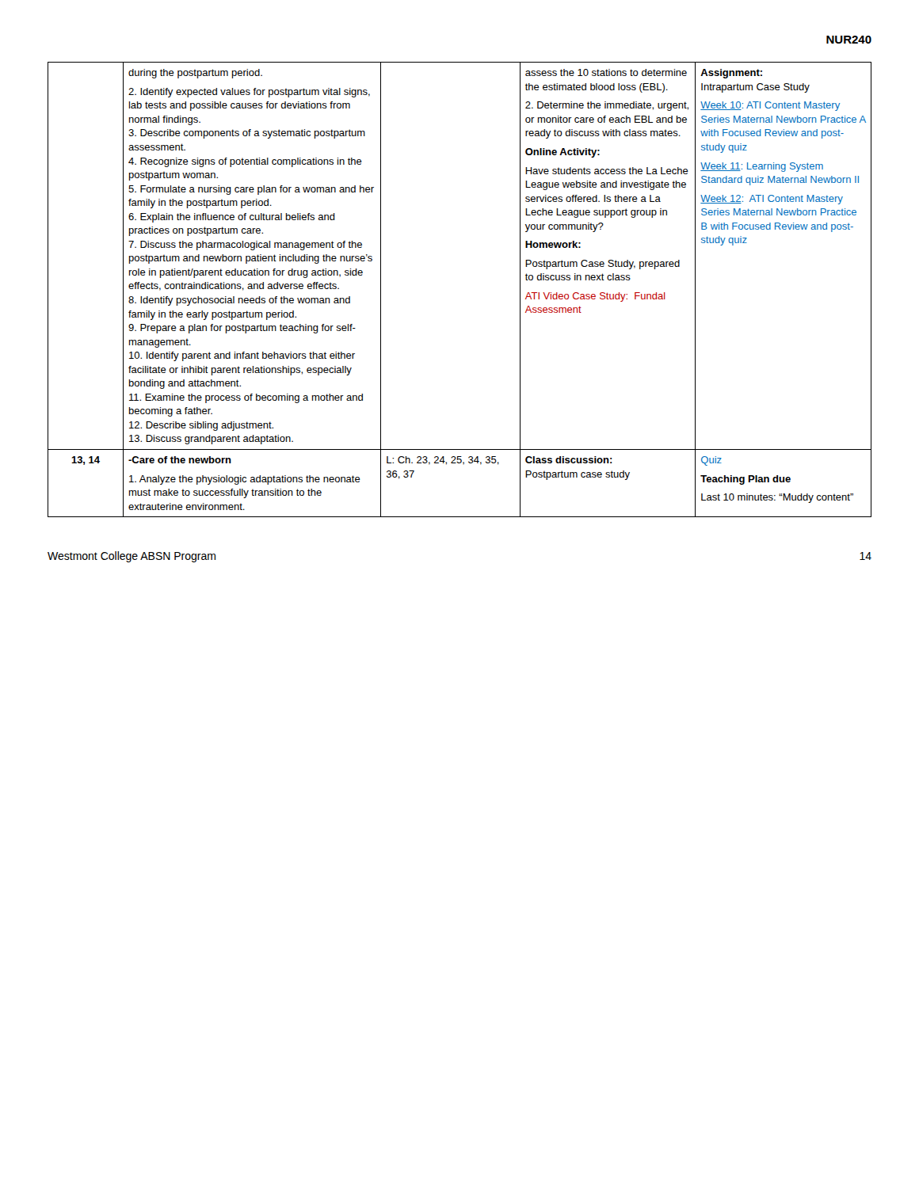NUR240
| | during the postpartum period. 2. Identify expected values for postpartum vital signs, lab tests and possible causes for deviations from normal findings. 3. Describe components of a systematic postpartum assessment. 4. Recognize signs of potential complications in the postpartum woman. 5. Formulate a nursing care plan for a woman and her family in the postpartum period. 6. Explain the influence of cultural beliefs and practices on postpartum care. 7. Discuss the pharmacological management of the postpartum and newborn patient including the nurse’s role in patient/parent education for drug action, side effects, contraindications, and adverse effects. 8. Identify psychosocial needs of the woman and family in the early postpartum period. 9. Prepare a plan for postpartum teaching for self-management. 10. Identify parent and infant behaviors that either facilitate or inhibit parent relationships, especially bonding and attachment. 11. Examine the process of becoming a mother and becoming a father. 12. Describe sibling adjustment. 13. Discuss grandparent adaptation. | | assess the 10 stations to determine the estimated blood loss (EBL). 2. Determine the immediate, urgent, or monitor care of each EBL and be ready to discuss with class mates. Online Activity: Have students access the La Leche League website and investigate the services offered. Is there a La Leche League support group in your community? Homework: Postpartum Case Study, prepared to discuss in next class ATI Video Case Study: Fundal Assessment | Assignment: Intrapartum Case Study Week 10 : ATI Content Mastery Series Maternal Newborn Practice A with Focused Review and post-study quiz Week 11 : Learning System Standard quiz Maternal Newborn II Week 12 : ATI Content Mastery Series Maternal Newborn Practice B with Focused Review and post-study quiz |
| 13, 14 | -Care of the newborn 1. Analyze the physiologic adaptations the neonate must make to successfully transition to the extrauterine environment. | L: Ch. 23, 24, 25, 34, 35, 36, 37 | Class discussion: Postpartum case study | Quiz Teaching Plan due Last 10 minutes: “Muddy content” |
Westmont College ABSN Program 14